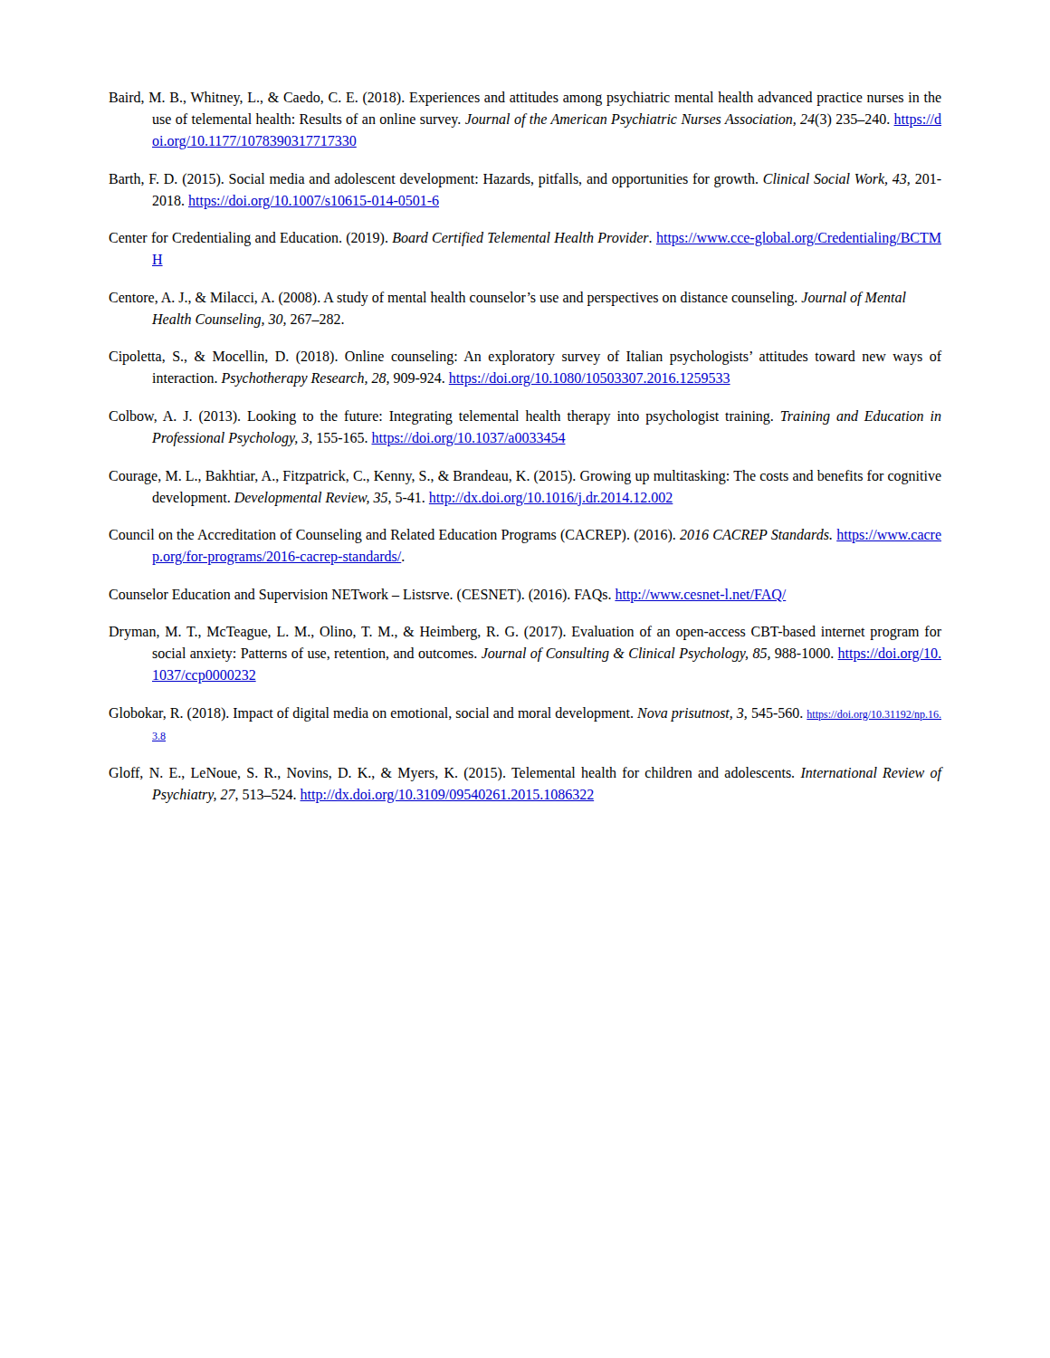Baird, M. B., Whitney, L., & Caedo, C. E. (2018). Experiences and attitudes among psychiatric mental health advanced practice nurses in the use of telemental health: Results of an online survey. Journal of the American Psychiatric Nurses Association, 24(3) 235–240. https://doi.org/10.1177/1078390317717330
Barth, F. D. (2015). Social media and adolescent development: Hazards, pitfalls, and opportunities for growth. Clinical Social Work, 43, 201-2018. https://doi.org/10.1007/s10615-014-0501-6
Center for Credentialing and Education. (2019). Board Certified Telemental Health Provider. https://www.cce-global.org/Credentialing/BCTMH
Centore, A. J., & Milacci, A. (2008). A study of mental health counselor’s use and perspectives on distance counseling. Journal of Mental Health Counseling, 30, 267–282.
Cipoletta, S., & Mocellin, D. (2018). Online counseling: An exploratory survey of Italian psychologists’ attitudes toward new ways of interaction. Psychotherapy Research, 28, 909-924. https://doi.org/10.1080/10503307.2016.1259533
Colbow, A. J. (2013). Looking to the future: Integrating telemental health therapy into psychologist training. Training and Education in Professional Psychology, 3, 155-165. https://doi.org/10.1037/a0033454
Courage, M. L., Bakhtiar, A., Fitzpatrick, C., Kenny, S., & Brandeau, K. (2015). Growing up multitasking: The costs and benefits for cognitive development. Developmental Review, 35, 5-41. http://dx.doi.org/10.1016/j.dr.2014.12.002
Council on the Accreditation of Counseling and Related Education Programs (CACREP). (2016). 2016 CACREP Standards. https://www.cacrep.org/for-programs/2016-cacrep-standards/.
Counselor Education and Supervision NETwork – Listsrve. (CESNET). (2016). FAQs. http://www.cesnet-l.net/FAQ/
Dryman, M. T., McTeague, L. M., Olino, T. M., & Heimberg, R. G. (2017). Evaluation of an open-access CBT-based internet program for social anxiety: Patterns of use, retention, and outcomes. Journal of Consulting & Clinical Psychology, 85, 988-1000. https://doi.org/10.1037/ccp0000232
Globokar, R. (2018). Impact of digital media on emotional, social and moral development. Nova prisutnost, 3, 545-560. https://doi.org/10.31192/np.16.3.8
Gloff, N. E., LeNoue, S. R., Novins, D. K., & Myers, K. (2015). Telemental health for children and adolescents. International Review of Psychiatry, 27, 513–524. http://dx.doi.org/10.3109/09540261.2015.1086322